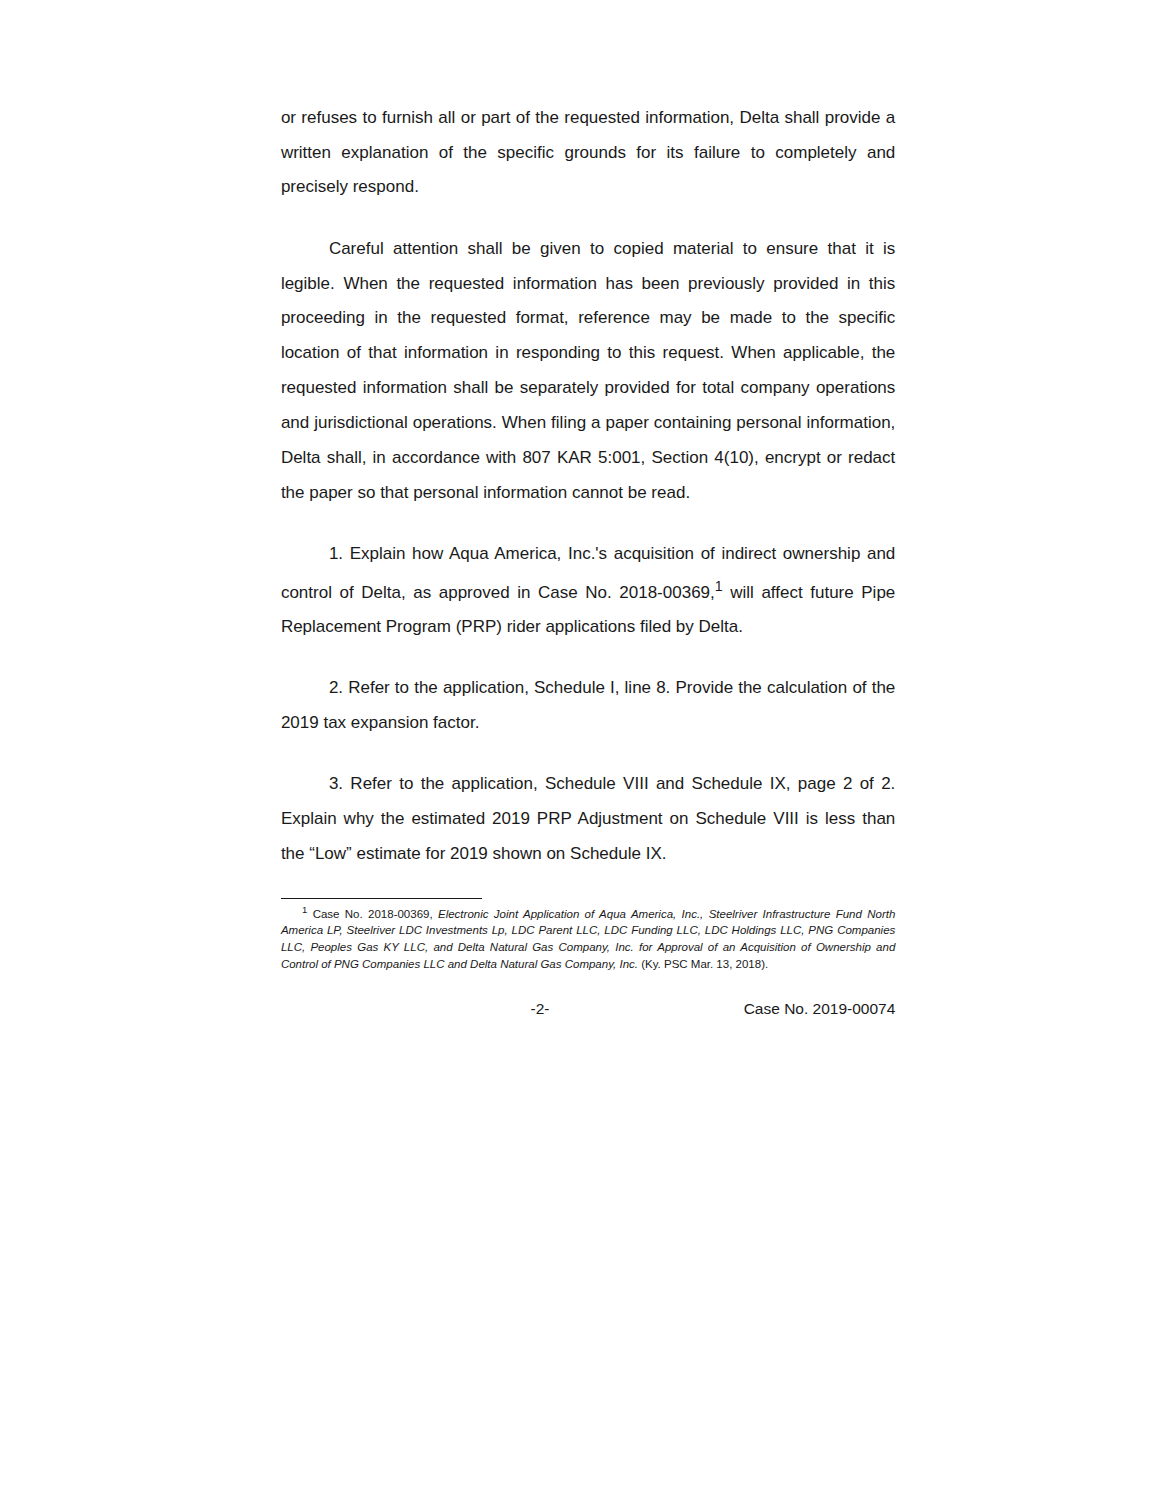or refuses to furnish all or part of the requested information, Delta shall provide a written explanation of the specific grounds for its failure to completely and precisely respond.
Careful attention shall be given to copied material to ensure that it is legible. When the requested information has been previously provided in this proceeding in the requested format, reference may be made to the specific location of that information in responding to this request. When applicable, the requested information shall be separately provided for total company operations and jurisdictional operations. When filing a paper containing personal information, Delta shall, in accordance with 807 KAR 5:001, Section 4(10), encrypt or redact the paper so that personal information cannot be read.
1. Explain how Aqua America, Inc.'s acquisition of indirect ownership and control of Delta, as approved in Case No. 2018-00369,1 will affect future Pipe Replacement Program (PRP) rider applications filed by Delta.
2. Refer to the application, Schedule I, line 8. Provide the calculation of the 2019 tax expansion factor.
3. Refer to the application, Schedule VIII and Schedule IX, page 2 of 2. Explain why the estimated 2019 PRP Adjustment on Schedule VIII is less than the “Low” estimate for 2019 shown on Schedule IX.
1 Case No. 2018-00369, Electronic Joint Application of Aqua America, Inc., Steelriver Infrastructure Fund North America LP, Steelriver LDC Investments Lp, LDC Parent LLC, LDC Funding LLC, LDC Holdings LLC, PNG Companies LLC, Peoples Gas KY LLC, and Delta Natural Gas Company, Inc. for Approval of an Acquisition of Ownership and Control of PNG Companies LLC and Delta Natural Gas Company, Inc. (Ky. PSC Mar. 13, 2018).
-2- Case No. 2019-00074